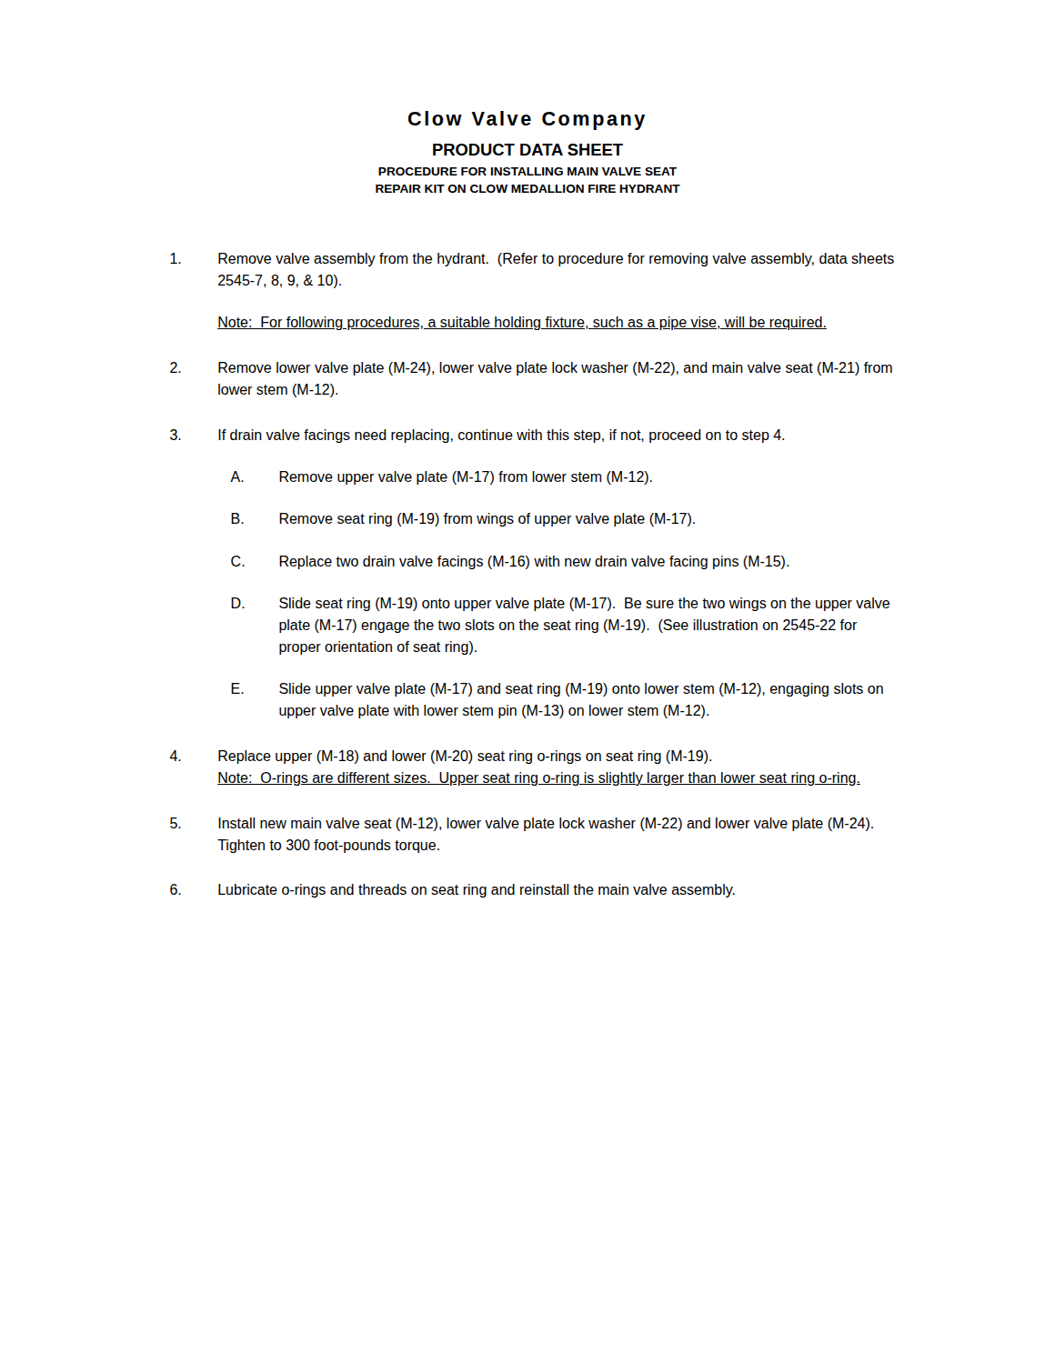Clow Valve Company
PRODUCT DATA SHEET
PROCEDURE FOR INSTALLING MAIN VALVE SEAT
REPAIR KIT ON CLOW MEDALLION FIRE HYDRANT
Remove valve assembly from the hydrant. (Refer to procedure for removing valve assembly, data sheets 2545-7, 8, 9, & 10).
Note: For following procedures, a suitable holding fixture, such as a pipe vise, will be required.
Remove lower valve plate (M-24), lower valve plate lock washer (M-22), and main valve seat (M-21) from lower stem (M-12).
If drain valve facings need replacing, continue with this step, if not, proceed on to step 4.
Remove upper valve plate (M-17) from lower stem (M-12).
Remove seat ring (M-19) from wings of upper valve plate (M-17).
Replace two drain valve facings (M-16) with new drain valve facing pins (M-15).
Slide seat ring (M-19) onto upper valve plate (M-17). Be sure the two wings on the upper valve plate (M-17) engage the two slots on the seat ring (M-19). (See illustration on 2545-22 for proper orientation of seat ring).
Slide upper valve plate (M-17) and seat ring (M-19) onto lower stem (M-12), engaging slots on upper valve plate with lower stem pin (M-13) on lower stem (M-12).
Replace upper (M-18) and lower (M-20) seat ring o-rings on seat ring (M-19).
Note: O-rings are different sizes. Upper seat ring o-ring is slightly larger than lower seat ring o-ring.
Install new main valve seat (M-12), lower valve plate lock washer (M-22) and lower valve plate (M-24). Tighten to 300 foot-pounds torque.
Lubricate o-rings and threads on seat ring and reinstall the main valve assembly.